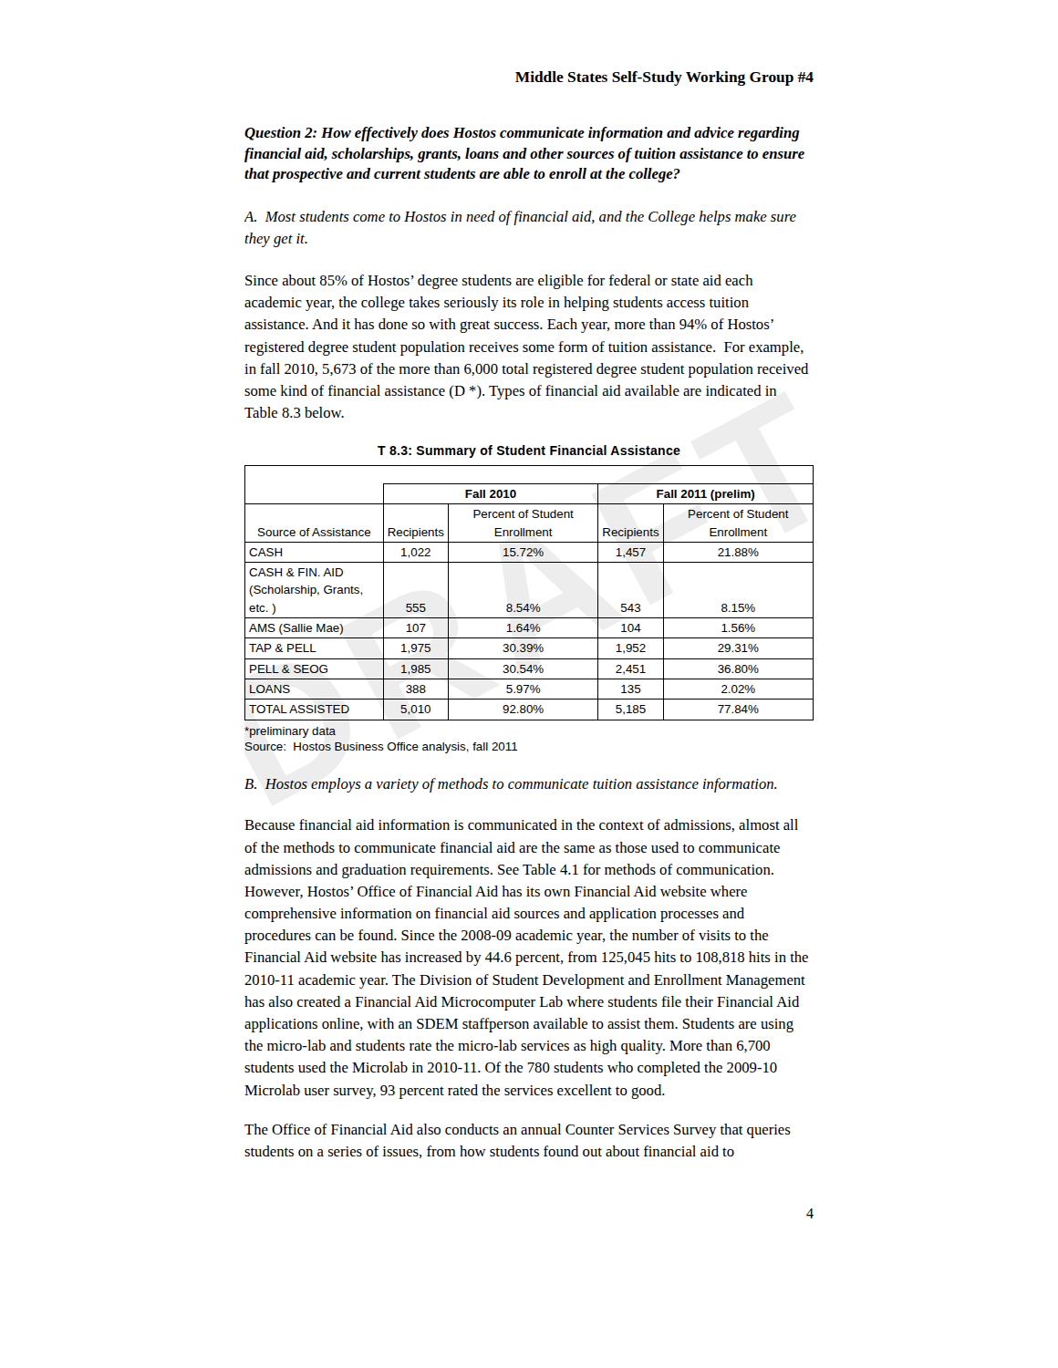DRAFT
Middle States Self-Study Working Group #4
Question 2: How effectively does Hostos communicate information and advice regarding financial aid, scholarships, grants, loans and other sources of tuition assistance to ensure that prospective and current students are able to enroll at the college?
A. Most students come to Hostos in need of financial aid, and the College helps make sure they get it.
Since about 85% of Hostos’ degree students are eligible for federal or state aid each academic year, the college takes seriously its role in helping students access tuition assistance. And it has done so with great success. Each year, more than 94% of Hostos’ registered degree student population receives some form of tuition assistance. For example, in fall 2010, 5,673 of the more than 6,000 total registered degree student population received some kind of financial assistance (D *). Types of financial aid available are indicated in Table 8.3 below.
T 8.3: Summary of Student Financial Assistance
| | Fall 2010 | Fall 2011 (prelim) |
| Source of Assistance | Recipients | Percent of Student Enrollment | Recipients | Percent of Student Enrollment |
| CASH | 1,022 | 15.72% | 1,457 | 21.88% |
| CASH & FIN. AID (Scholarship, Grants, etc. ) | 555 | 8.54% | 543 | 8.15% |
| AMS (Sallie Mae) | 107 | 1.64% | 104 | 1.56% |
| TAP & PELL | 1,975 | 30.39% | 1,952 | 29.31% |
| PELL & SEOG | 1,985 | 30.54% | 2,451 | 36.80% |
| LOANS | 388 | 5.97% | 135 | 2.02% |
| TOTAL ASSISTED | 5,010 | 92.80% | 5,185 | 77.84% |
*preliminary data
Source: Hostos Business Office analysis, fall 2011
B. Hostos employs a variety of methods to communicate tuition assistance information.
Because financial aid information is communicated in the context of admissions, almost all of the methods to communicate financial aid are the same as those used to communicate admissions and graduation requirements. See Table 4.1 for methods of communication. However, Hostos’ Office of Financial Aid has its own Financial Aid website where comprehensive information on financial aid sources and application processes and procedures can be found. Since the 2008-09 academic year, the number of visits to the Financial Aid website has increased by 44.6 percent, from 125,045 hits to 108,818 hits in the 2010-11 academic year. The Division of Student Development and Enrollment Management has also created a Financial Aid Microcomputer Lab where students file their Financial Aid applications online, with an SDEM staffperson available to assist them. Students are using the micro-lab and students rate the micro-lab services as high quality. More than 6,700 students used the Microlab in 2010-11. Of the 780 students who completed the 2009-10 Microlab user survey, 93 percent rated the services excellent to good.
The Office of Financial Aid also conducts an annual Counter Services Survey that queries students on a series of issues, from how students found out about financial aid to
4